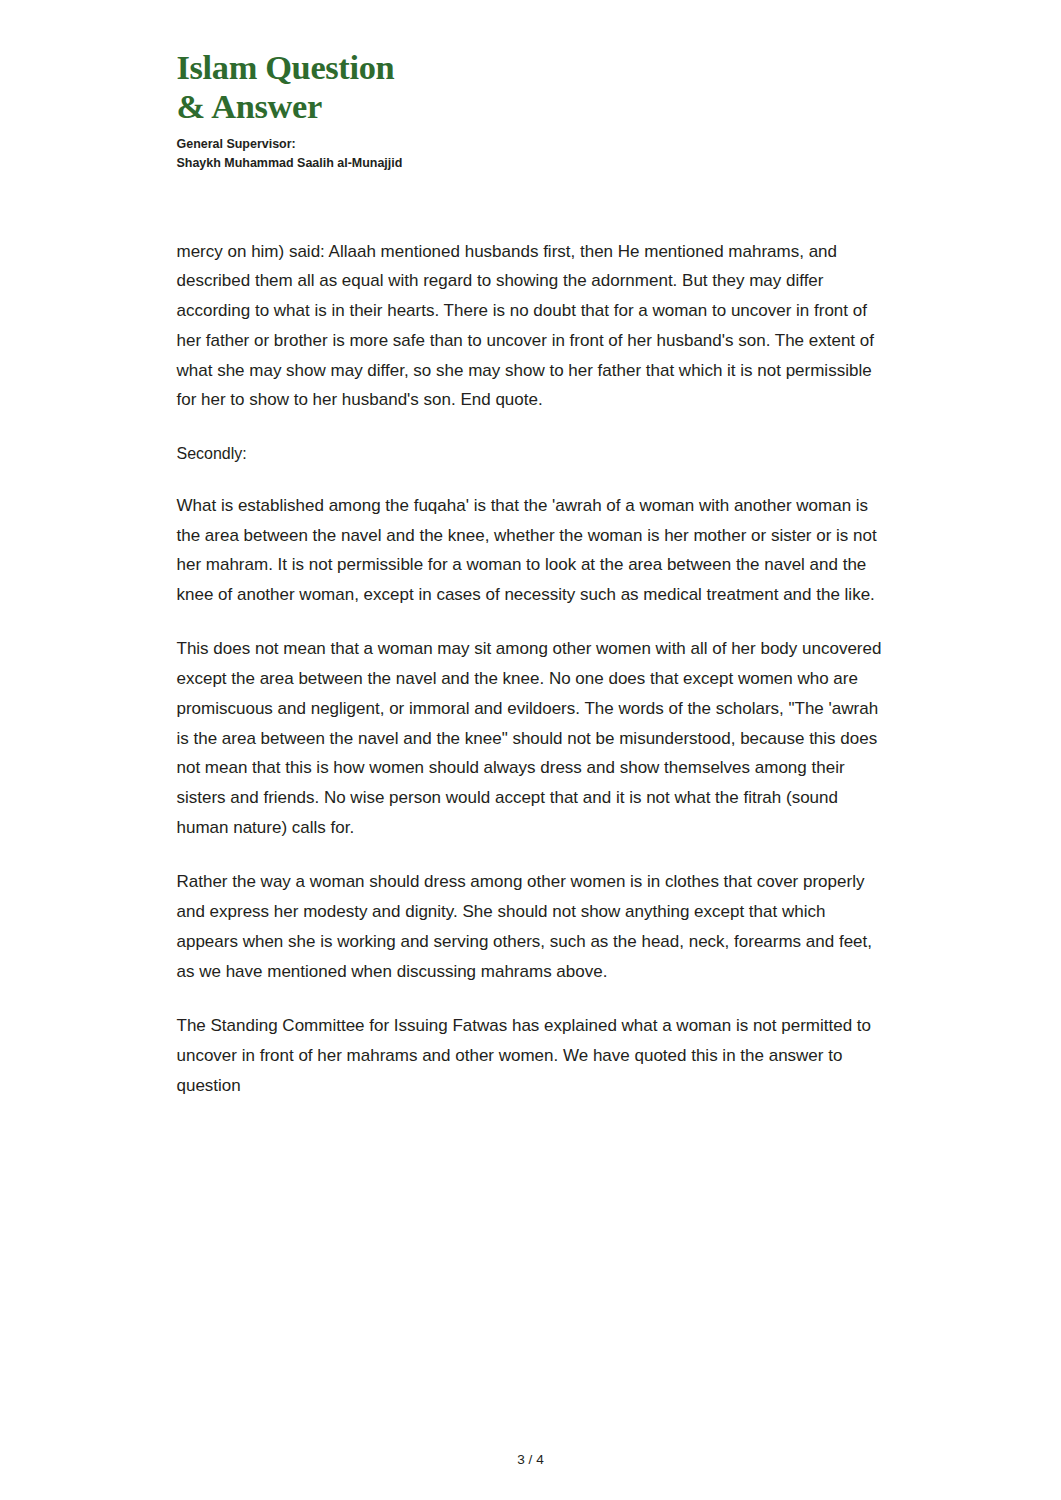Islam Question& Answer
General Supervisor: Shaykh Muhammad Saalih al-Munajjid
mercy on him) said: Allaah mentioned husbands first, then He mentioned mahrams, and described them all as equal with regard to showing the adornment. But they may differ according to what is in their hearts. There is no doubt that for a woman to uncover in front of her father or brother is more safe than to uncover in front of her husband's son. The extent of what she may show may differ, so she may show to her father that which it is not permissible for her to show to her husband's son. End quote.
Secondly:
What is established among the fuqaha' is that the 'awrah of a woman with another woman is the area between the navel and the knee, whether the woman is her mother or sister or is not her mahram. It is not permissible for a woman to look at the area between the navel and the knee of another woman, except in cases of necessity such as medical treatment and the like.
This does not mean that a woman may sit among other women with all of her body uncovered except the area between the navel and the knee. No one does that except women who are promiscuous and negligent, or immoral and evildoers. The words of the scholars, "The 'awrah is the area between the navel and the knee" should not be misunderstood, because this does not mean that this is how women should always dress and show themselves among their sisters and friends. No wise person would accept that and it is not what the fitrah (sound human nature) calls for.
Rather the way a woman should dress among other women is in clothes that cover properly and express her modesty and dignity. She should not show anything except that which appears when she is working and serving others, such as the head, neck, forearms and feet, as we have mentioned when discussing mahrams above.
The Standing Committee for Issuing Fatwas has explained what a woman is not permitted to uncover in front of her mahrams and other women. We have quoted this in the answer to question
3 / 4